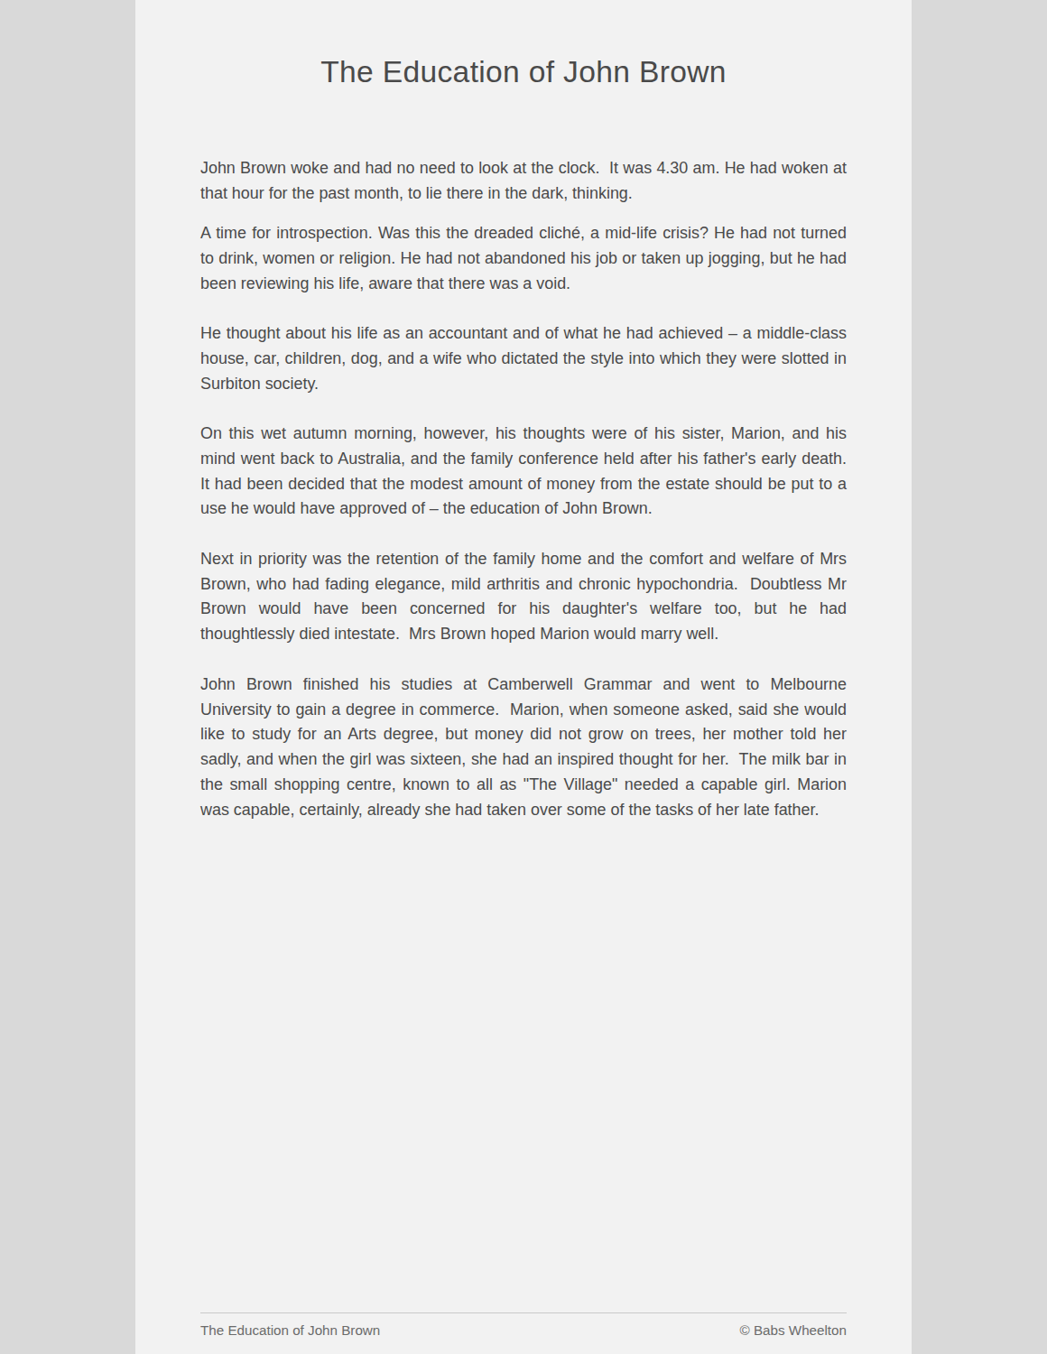The Education of John Brown
John Brown woke and had no need to look at the clock. It was 4.30 am. He had woken at that hour for the past month, to lie there in the dark, thinking.
A time for introspection. Was this the dreaded cliché, a mid-life crisis? He had not turned to drink, women or religion. He had not abandoned his job or taken up jogging, but he had been reviewing his life, aware that there was a void.
He thought about his life as an accountant and of what he had achieved – a middle-class house, car, children, dog, and a wife who dictated the style into which they were slotted in Surbiton society.
On this wet autumn morning, however, his thoughts were of his sister, Marion, and his mind went back to Australia, and the family conference held after his father's early death. It had been decided that the modest amount of money from the estate should be put to a use he would have approved of – the education of John Brown.
Next in priority was the retention of the family home and the comfort and welfare of Mrs Brown, who had fading elegance, mild arthritis and chronic hypochondria. Doubtless Mr Brown would have been concerned for his daughter's welfare too, but he had thoughtlessly died intestate. Mrs Brown hoped Marion would marry well.
John Brown finished his studies at Camberwell Grammar and went to Melbourne University to gain a degree in commerce. Marion, when someone asked, said she would like to study for an Arts degree, but money did not grow on trees, her mother told her sadly, and when the girl was sixteen, she had an inspired thought for her. The milk bar in the small shopping centre, known to all as "The Village" needed a capable girl. Marion was capable, certainly, already she had taken over some of the tasks of her late father.
The Education of John Brown
© Babs Wheelton